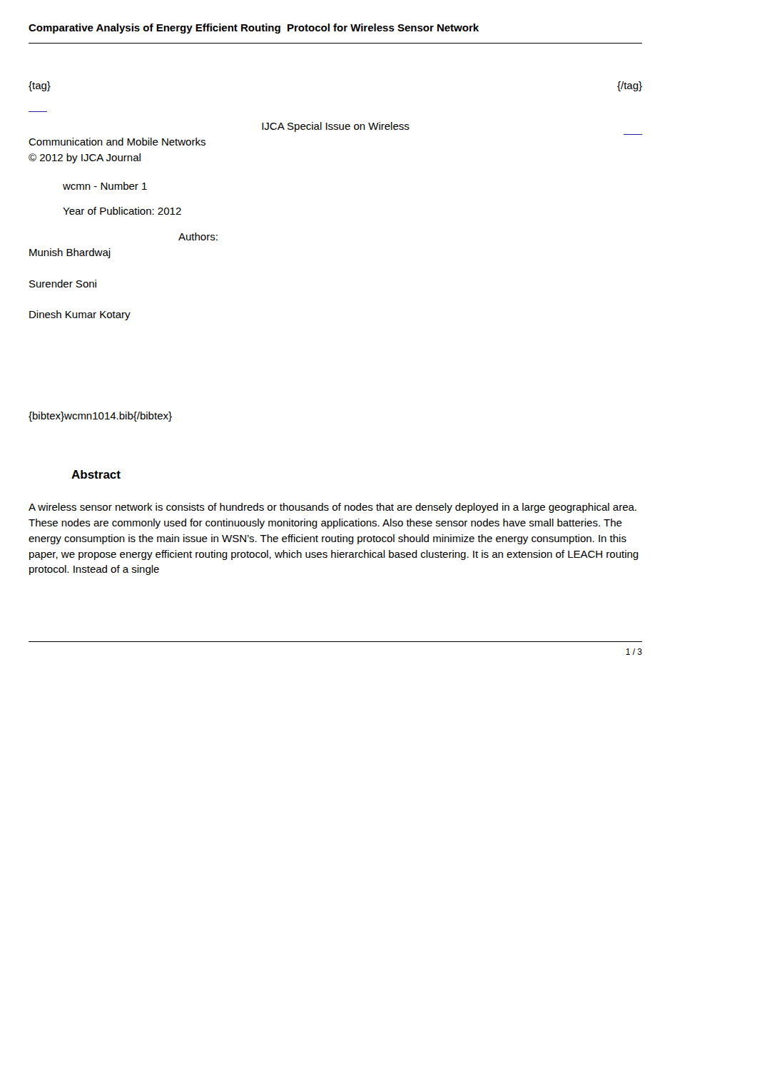Comparative Analysis of Energy Efficient Routing Protocol for Wireless Sensor Network
{tag} {/tag}
IJCA Special Issue on Wireless
Communication and Mobile Networks
© 2012 by IJCA Journal
wcmn - Number 1
Year of Publication: 2012
Authors:
Munish Bhardwaj
Surender Soni
Dinesh Kumar Kotary
{bibtex}wcmn1014.bib{/bibtex}
Abstract
A wireless sensor network is consists of hundreds or thousands of nodes that are densely deployed in a large geographical area. These nodes are commonly used for continuously monitoring applications. Also these sensor nodes have small batteries. The energy consumption is the main issue in WSN’s. The efficient routing protocol should minimize the energy consumption. In this paper, we propose energy efficient routing protocol, which uses hierarchical based clustering. It is an extension of LEACH routing protocol. Instead of a single
1 / 3